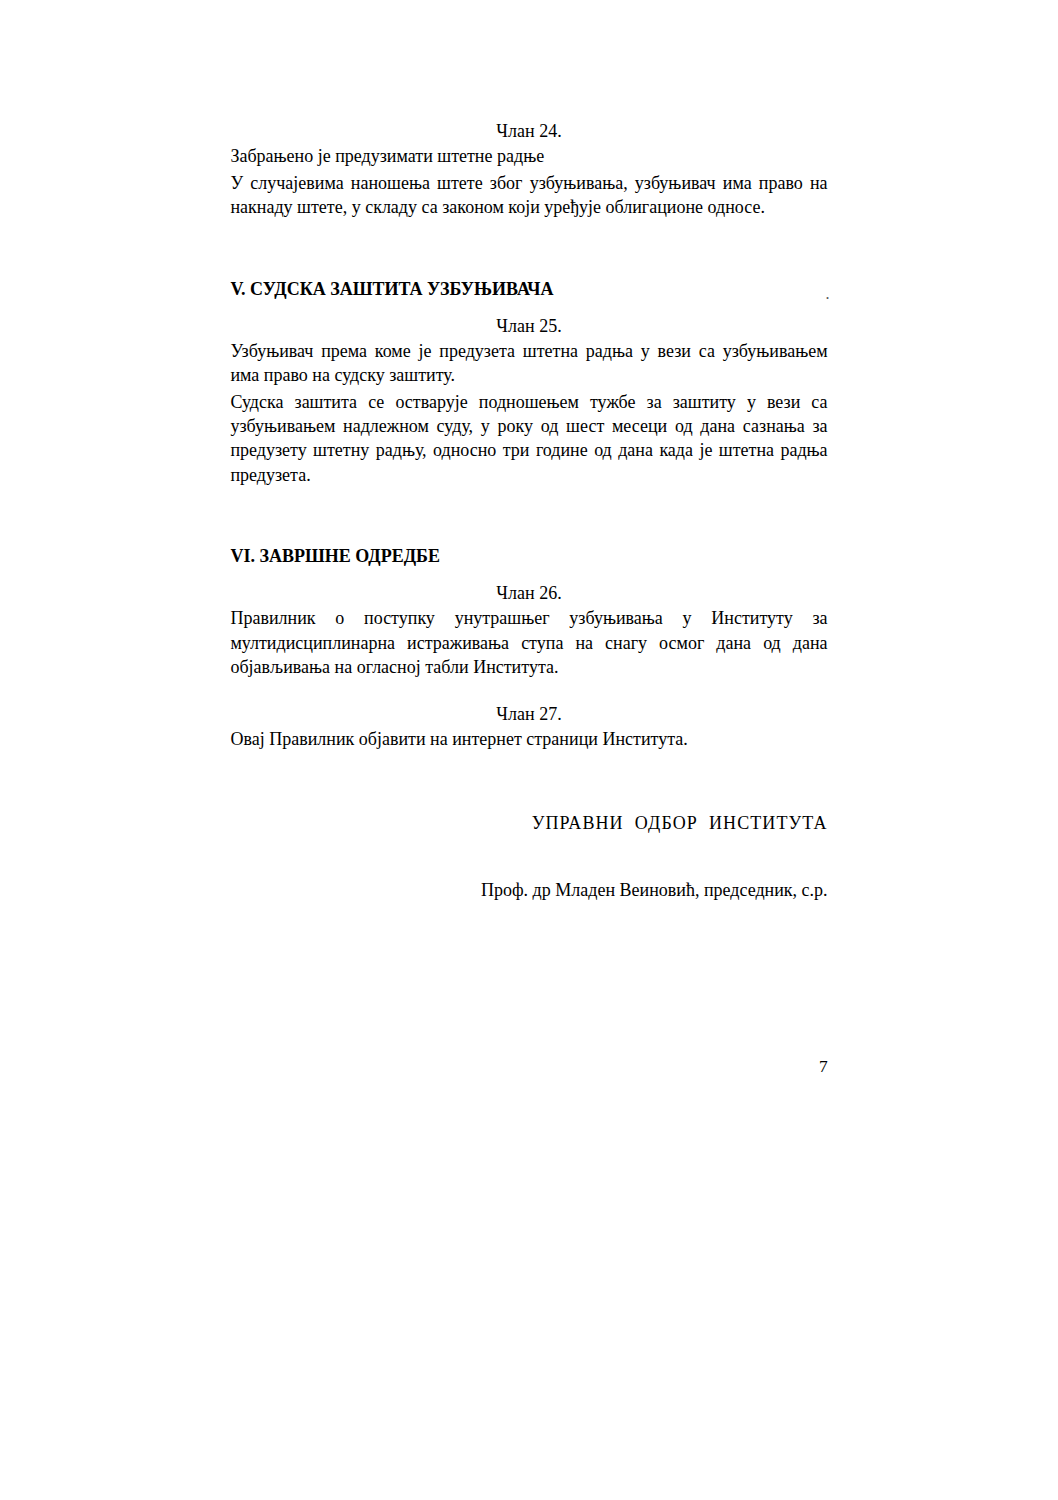.
Члан 24.
Забрањено је предузимати штетне радње
У случајевима наношења штете због узбуњивања, узбуњивач има право на накнаду штете, у складу са законом који уређује облигационе односе.
V. СУДСКА ЗАШТИТА УЗБУЊИВАЧА
Члан 25.
Узбуњивач према коме је предузета штетна радња у вези са узбуњивањем има право на судску заштиту.
Судска заштита се остварује подношењем тужбе за заштиту у вези са узбуњивањем надлежном суду, у року од шест месеци од дана сазнања за предузету штетну радњу, односно три године од дана када је штетна радња предузета.
VI. ЗАВРШНЕ ОДРЕДБЕ
Члан 26.
Правилник о поступку унутрашњег узбуњивања у Институту за мултидисциплинарна истраживања ступа на снагу осмог дана од дана објављивања на огласној табли Института.
Члан 27.
Овај Правилник објавити на интернет страници Института.
УПРАВНИ ОДБОР ИНСТИТУТА
Проф. др Младен Веиновић, председник, с.р.
7